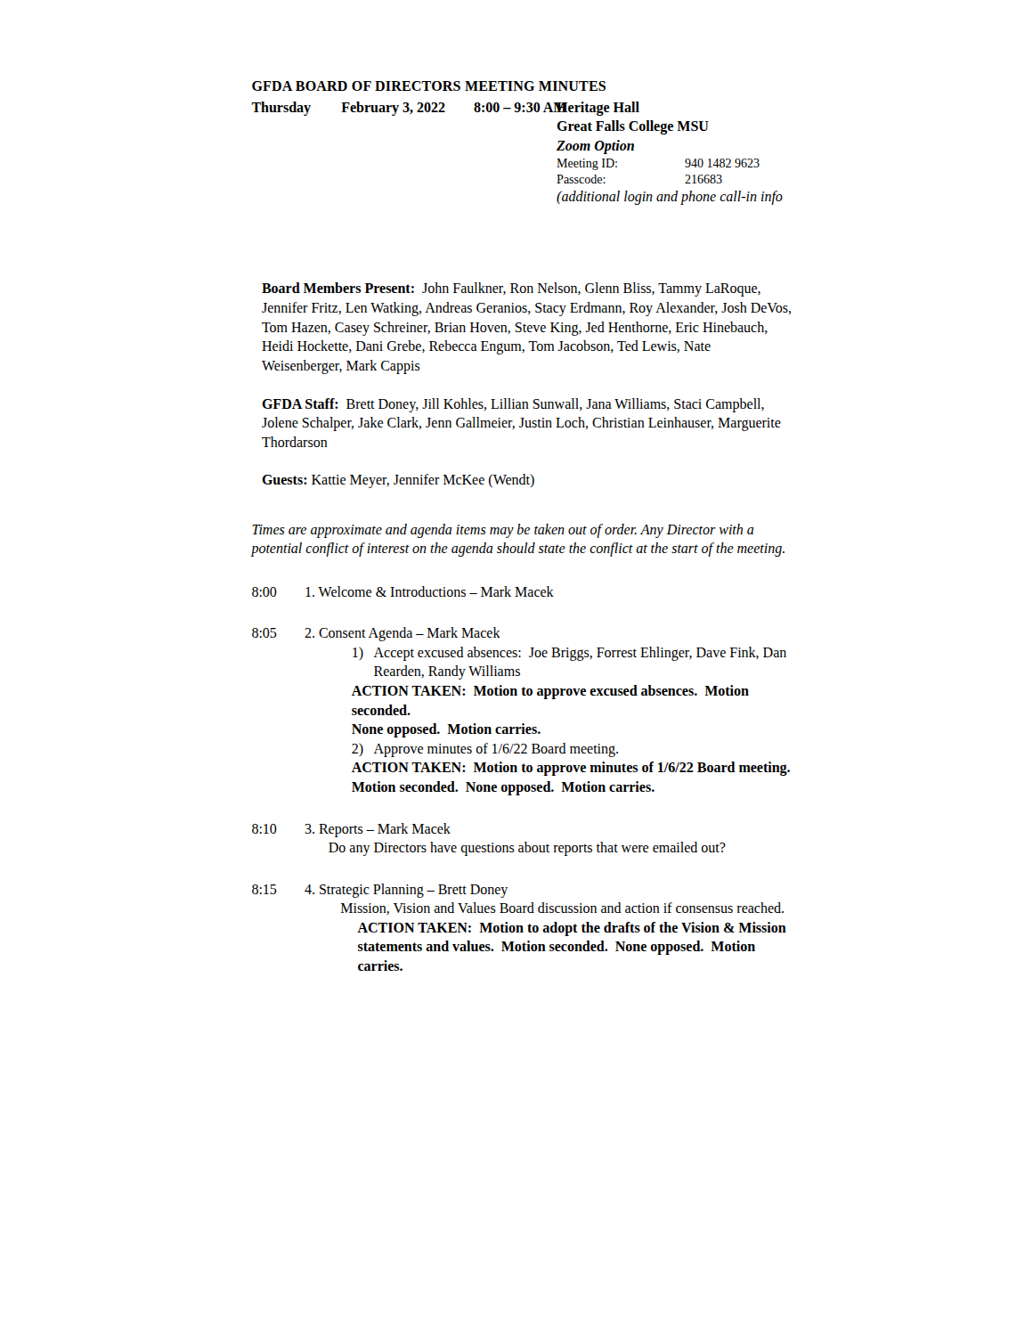GFDA BOARD OF DIRECTORS MEETING MINUTES
Thursday February 3, 20228:00 – 9:30 AM
Heritage Hall
Great Falls College MSU
Zoom Option
Meeting ID: 940 1482 9623
Passcode: 216683
(additional login and phone call-in info
Board Members Present: John Faulkner, Ron Nelson, Glenn Bliss, Tammy LaRoque, Jennifer Fritz, Len Watking, Andreas Geranios, Stacy Erdmann, Roy Alexander, Josh DeVos, Tom Hazen, Casey Schreiner, Brian Hoven, Steve King, Jed Henthorne, Eric Hinebauch, Heidi Hockette, Dani Grebe, Rebecca Engum, Tom Jacobson, Ted Lewis, Nate Weisenberger, Mark Cappis
GFDA Staff: Brett Doney, Jill Kohles, Lillian Sunwall, Jana Williams, Staci Campbell, Jolene Schalper, Jake Clark, Jenn Gallmeier, Justin Loch, Christian Leinhauser, Marguerite Thordarson
Guests: Kattie Meyer, Jennifer McKee (Wendt)
Times are approximate and agenda items may be taken out of order. Any Director with a potential conflict of interest on the agenda should state the conflict at the start of the meeting.
8:00
1. Welcome & Introductions – Mark Macek
8:05
2. Consent Agenda – Mark Macek
1) Accept excused absences: Joe Briggs, Forrest Ehlinger, Dave Fink, Dan Rearden, Randy Williams
ACTION TAKEN: Motion to approve excused absences. Motion seconded.
None opposed. Motion carries.
2) Approve minutes of 1/6/22 Board meeting.
ACTION TAKEN: Motion to approve minutes of 1/6/22 Board meeting.
Motion seconded. None opposed. Motion carries.
8:10
3. Reports – Mark Macek
Do any Directors have questions about reports that were emailed out?
8:15
4. Strategic Planning – Brett Doney
Mission, Vision and Values Board discussion and action if consensus reached.
ACTION TAKEN: Motion to adopt the drafts of the Vision & Mission statements and values. Motion seconded. None opposed. Motion carries.